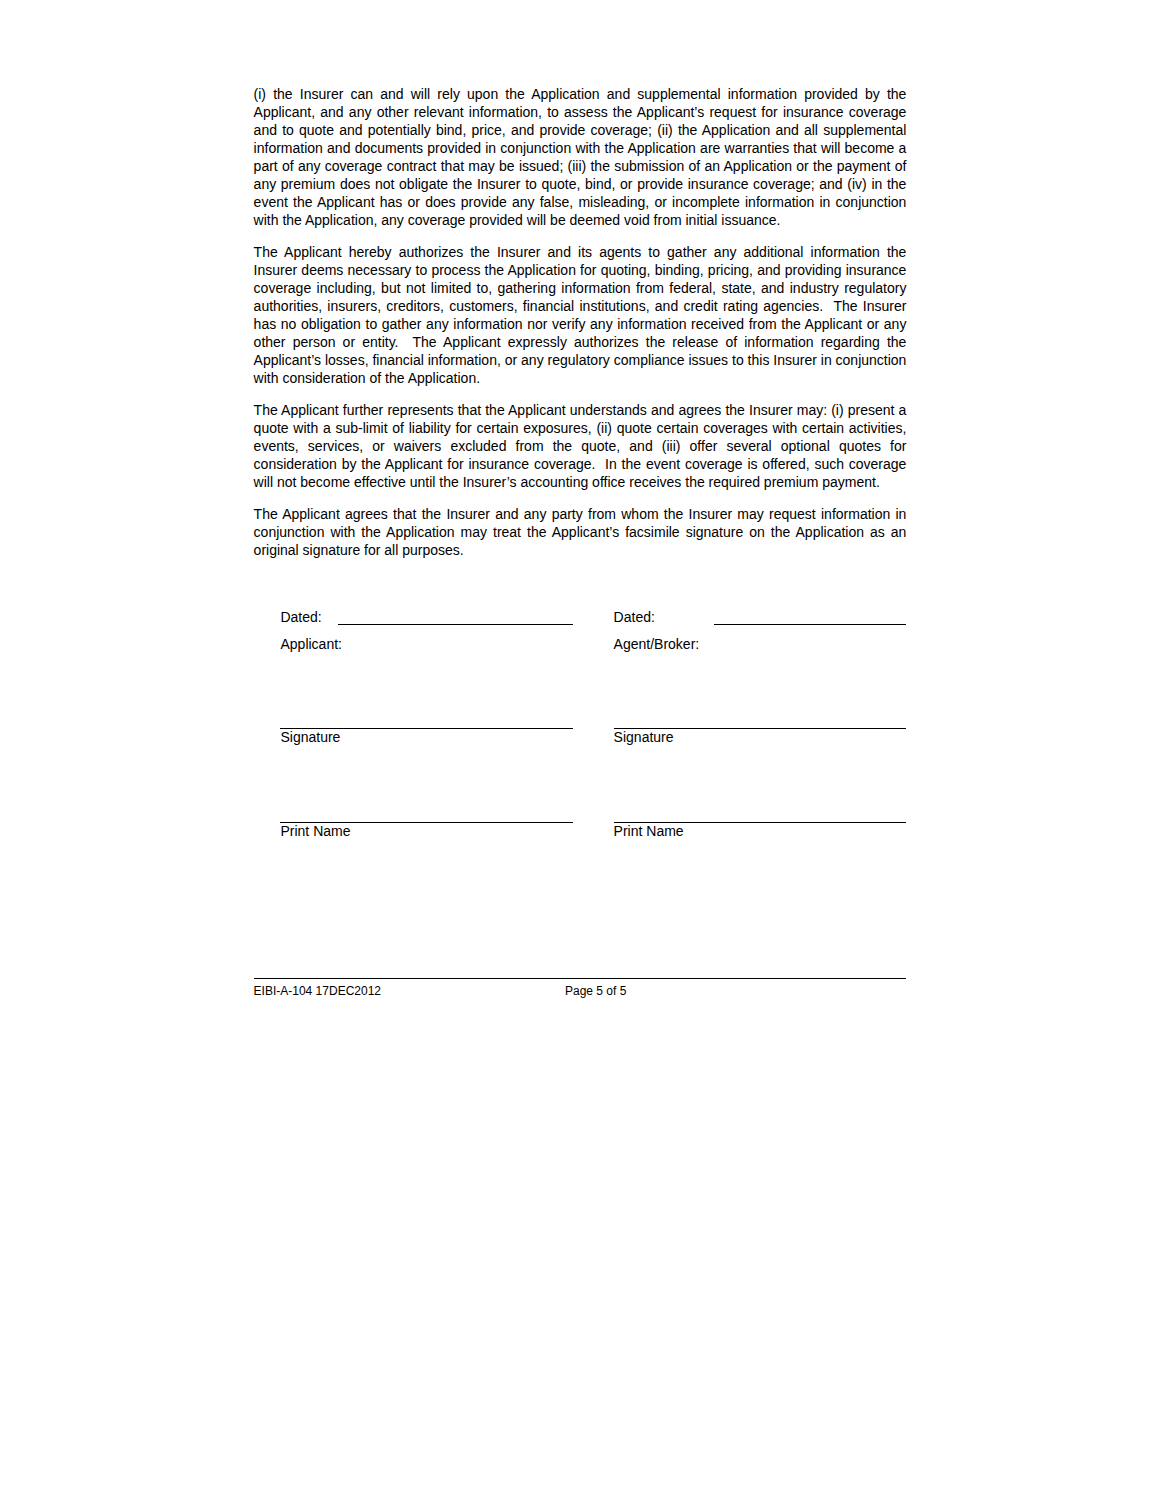(i) the Insurer can and will rely upon the Application and supplemental information provided by the Applicant, and any other relevant information, to assess the Applicant’s request for insurance coverage and to quote and potentially bind, price, and provide coverage; (ii) the Application and all supplemental information and documents provided in conjunction with the Application are warranties that will become a part of any coverage contract that may be issued; (iii) the submission of an Application or the payment of any premium does not obligate the Insurer to quote, bind, or provide insurance coverage; and (iv) in the event the Applicant has or does provide any false, misleading, or incomplete information in conjunction with the Application, any coverage provided will be deemed void from initial issuance.
The Applicant hereby authorizes the Insurer and its agents to gather any additional information the Insurer deems necessary to process the Application for quoting, binding, pricing, and providing insurance coverage including, but not limited to, gathering information from federal, state, and industry regulatory authorities, insurers, creditors, customers, financial institutions, and credit rating agencies. The Insurer has no obligation to gather any information nor verify any information received from the Applicant or any other person or entity. The Applicant expressly authorizes the release of information regarding the Applicant’s losses, financial information, or any regulatory compliance issues to this Insurer in conjunction with consideration of the Application.
The Applicant further represents that the Applicant understands and agrees the Insurer may: (i) present a quote with a sub-limit of liability for certain exposures, (ii) quote certain coverages with certain activities, events, services, or waivers excluded from the quote, and (iii) offer several optional quotes for consideration by the Applicant for insurance coverage. In the event coverage is offered, such coverage will not become effective until the Insurer’s accounting office receives the required premium payment.
The Applicant agrees that the Insurer and any party from whom the Insurer may request information in conjunction with the Application may treat the Applicant’s facsimile signature on the Application as an original signature for all purposes.
| Dated: | | | Dated: | |
| Applicant: | | Agent/Broker: |
| Signature | | Signature |
| Print Name | | Print Name |
EIBI-A-104 17DEC2012
Page 5 of 5